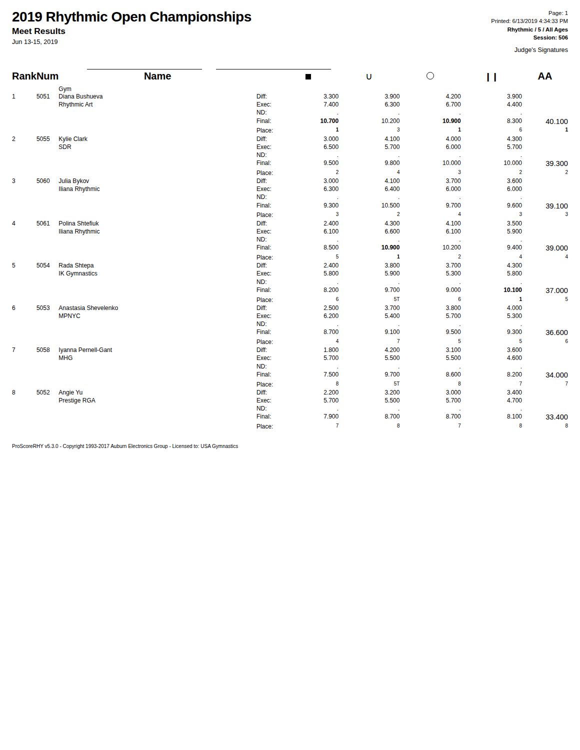2019 Rhythmic Open Championships
Meet Results
Jun 13-15, 2019
Page: 1
Printed: 6/13/2019 4:34:33 PM
Rhythmic / 5 / All Ages
Session: 506
Judge's Signatures
| Rank | Num | Name | | | ∪ | | ❙❙ | AA |
| | | Gym | |
| 1 | 5051 | Diana Bushueva | Diff: | 3.300 | 3.900 | 4.200 | 3.900 | |
| | | Rhythmic Art | Exec: | 7.400 | 6.300 | 6.700 | 4.400 | |
| | | | ND: | . | . | . | . | |
| | | | Final: | 10.700 | 10.200 | 10.900 | 8.300 | 40.100 |
| | | | Place: | 1 | 3 | 1 | 6 | 1 |
| 2 | 5055 | Kylie Clark | Diff: | 3.000 | 4.100 | 4.000 | 4.300 | |
| | | SDR | Exec: | 6.500 | 5.700 | 6.000 | 5.700 | |
| | | | ND: | . | . | . | . | |
| | | | Final: | 9.500 | 9.800 | 10.000 | 10.000 | 39.300 |
| | | | Place: | 2 | 4 | 3 | 2 | 2 |
| 3 | 5060 | Julia Bykov | Diff: | 3.000 | 4.100 | 3.700 | 3.600 | |
| | | Iliana Rhythmic | Exec: | 6.300 | 6.400 | 6.000 | 6.000 | |
| | | | ND: | . | . | . | . | |
| | | | Final: | 9.300 | 10.500 | 9.700 | 9.600 | 39.100 |
| | | | Place: | 3 | 2 | 4 | 3 | 3 |
| 4 | 5061 | Polina Shtefiuk | Diff: | 2.400 | 4.300 | 4.100 | 3.500 | |
| | | Iliana Rhythmic | Exec: | 6.100 | 6.600 | 6.100 | 5.900 | |
| | | | ND: | . | . | . | . | |
| | | | Final: | 8.500 | 10.900 | 10.200 | 9.400 | 39.000 |
| | | | Place: | 5 | 1 | 2 | 4 | 4 |
| 5 | 5054 | Rada Shtepa | Diff: | 2.400 | 3.800 | 3.700 | 4.300 | |
| | | IK Gymnastics | Exec: | 5.800 | 5.900 | 5.300 | 5.800 | |
| | | | ND: | . | . | . | . | |
| | | | Final: | 8.200 | 9.700 | 9.000 | 10.100 | 37.000 |
| | | | Place: | 6 | 5T | 6 | 1 | 5 |
| 6 | 5053 | Anastasia Shevelenko | Diff: | 2.500 | 3.700 | 3.800 | 4.000 | |
| | | MPNYC | Exec: | 6.200 | 5.400 | 5.700 | 5.300 | |
| | | | ND: | . | . | . | . | |
| | | | Final: | 8.700 | 9.100 | 9.500 | 9.300 | 36.600 |
| | | | Place: | 4 | 7 | 5 | 5 | 6 |
| 7 | 5058 | Iyanna Pernell-Gant | Diff: | 1.800 | 4.200 | 3.100 | 3.600 | |
| | | MHG | Exec: | 5.700 | 5.500 | 5.500 | 4.600 | |
| | | | ND: | . | . | . | . | |
| | | | Final: | 7.500 | 9.700 | 8.600 | 8.200 | 34.000 |
| | | | Place: | 8 | 5T | 8 | 7 | 7 |
| 8 | 5052 | Angie Yu | Diff: | 2.200 | 3.200 | 3.000 | 3.400 | |
| | | Prestige RGA | Exec: | 5.700 | 5.500 | 5.700 | 4.700 | |
| | | | ND: | . | . | . | . | |
| | | | Final: | 7.900 | 8.700 | 8.700 | 8.100 | 33.400 |
| | | | Place: | 7 | 8 | 7 | 8 | 8 |
ProScoreRHY v5.3.0 - Copyright 1993-2017 Auburn Electronics Group - Licensed to: USA Gymnastics